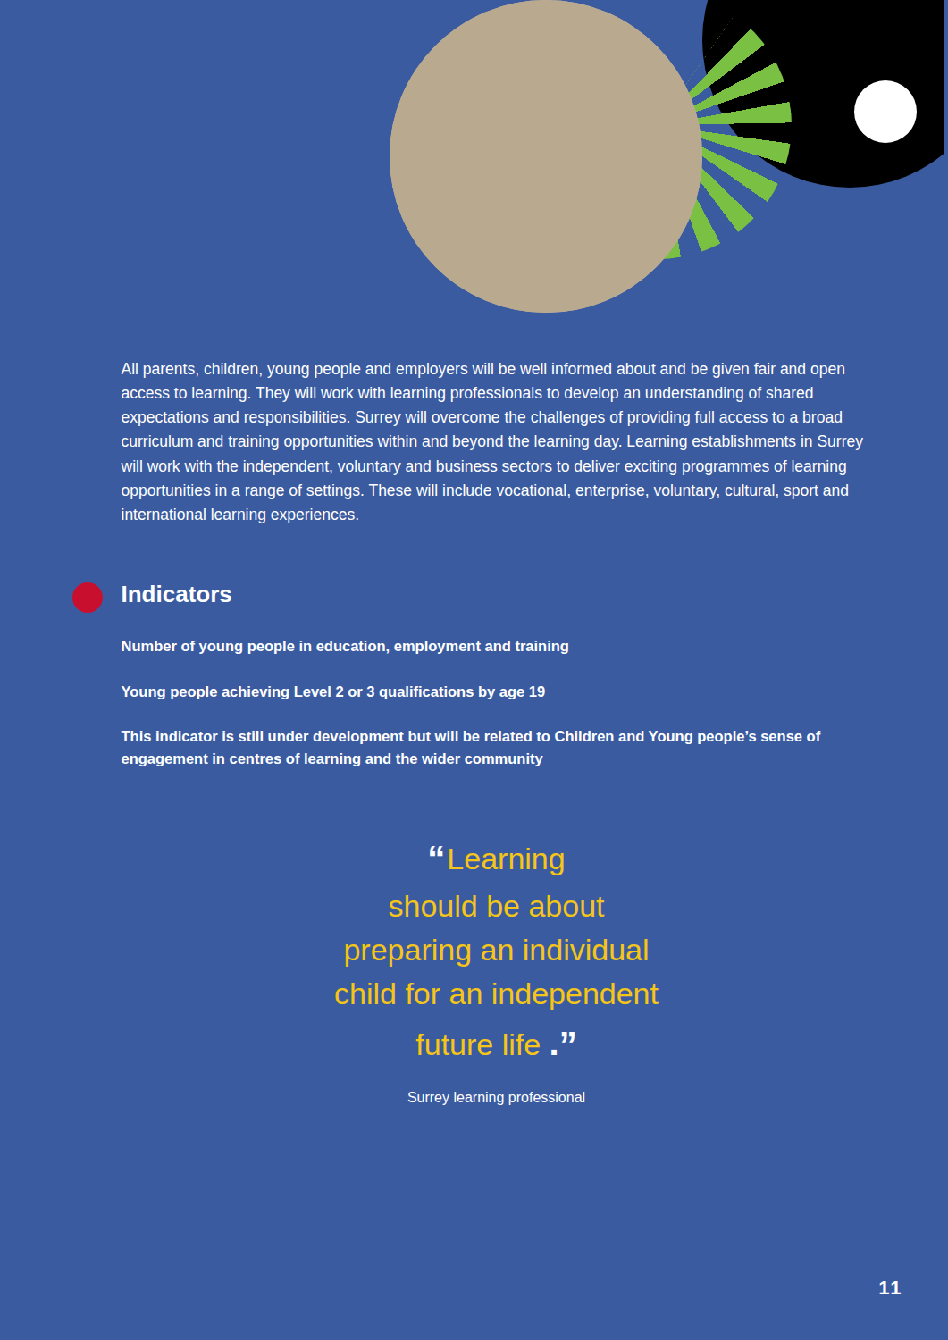All parents, children, young people and employers will be well informed about and be given fair and open access to learning. They will work with learning professionals to develop an understanding of shared expectations and responsibilities. Surrey will overcome the challenges of providing full access to a broad curriculum and training opportunities within and beyond the learning day. Learning establishments in Surrey will work with the independent, voluntary and business sectors to deliver exciting programmes of learning opportunities in a range of settings. These will include vocational, enterprise, voluntary, cultural, sport and international learning experiences.
Indicators
Number of young people in education, employment and training
Young people achieving Level 2 or 3 qualifications by age 19
This indicator is still under development but will be related to Children and Young people’s sense of engagement in centres of learning and the wider community
“Learning
should be about
preparing an individual
child for an independent
future life .”
Surrey learning professional
11